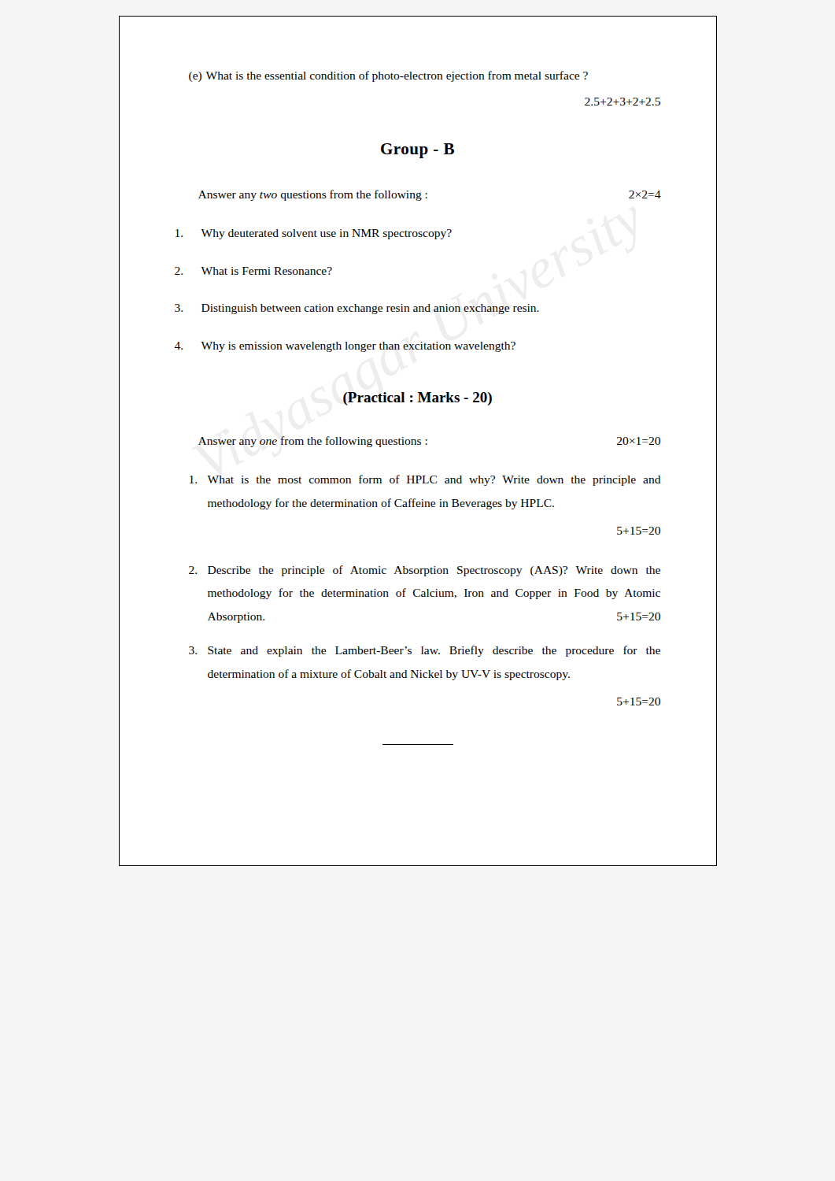Vidyasagar University
(e)
What is the essential condition of photo-electron ejection from metal surface ?
2.5+2+3+2+2.5
Group - B
Answer any two questions from the following : 2×2=4
1. Why deuterated solvent use in NMR spectroscopy?
2. What is Fermi Resonance?
3. Distinguish between cation exchange resin and anion exchange resin.
4. Why is emission wavelength longer than excitation wavelength?
(Practical : Marks - 20)
Answer any one from the following questions : 20×1=20
1. What is the most common form of HPLC and why? Write down the principle and methodology for the determination of Caffeine in Beverages by HPLC.
5+15=20
2. Describe the principle of Atomic Absorption Spectroscopy (AAS)? Write down the methodology for the determination of Calcium, Iron and Copper in Food by Atomic Absorption.5+15=20
3. State and explain the Lambert-Beer’s law. Briefly describe the procedure for the determination of a mixture of Cobalt and Nickel by UV-V is spectroscopy.
5+15=20